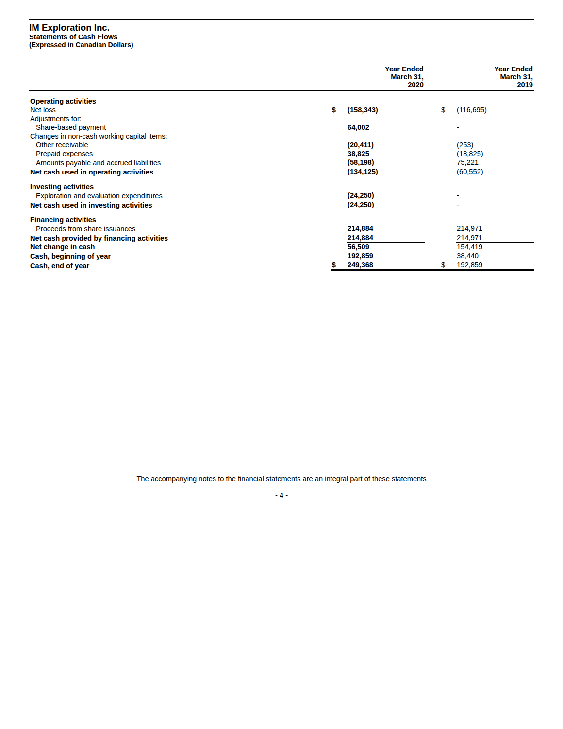IM Exploration Inc.
Statements of Cash Flows
(Expressed in Canadian Dollars)
| | Year Ended March 31, 2020 | | Year Ended March 31, 2019 |
| --- | --- | --- | --- |
| Operating activities | | | | | |
| Net loss | $ | (158,343) | | $ | (116,695) |
| Adjustments for: | | | | | |
| Share-based payment | | 64,002 | | | - |
| Changes in non-cash working capital items: | | | | | |
| Other receivable | | (20,411) | | | (253) |
| Prepaid expenses | | 38,825 | | | (18,825) |
| Amounts payable and accrued liabilities | | (58,198) | | | 75,221 |
| Net cash used in operating activities | | (134,125) | | | (60,552) |
| Investing activities | | | | | |
| Exploration and evaluation expenditures | | (24,250) | | | - |
| Net cash used in investing activities | | (24,250) | | | - |
| Financing activities | | | | | |
| Proceeds from share issuances | | 214,884 | | | 214,971 |
| Net cash provided by financing activities | | 214,884 | | | 214,971 |
| Net change in cash | | 56,509 | | | 154,419 |
| Cash, beginning of year | | 192,859 | | | 38,440 |
| Cash, end of year | $ | 249,368 | | $ | 192,859 |
The accompanying notes to the financial statements are an integral part of these statements
- 4 -